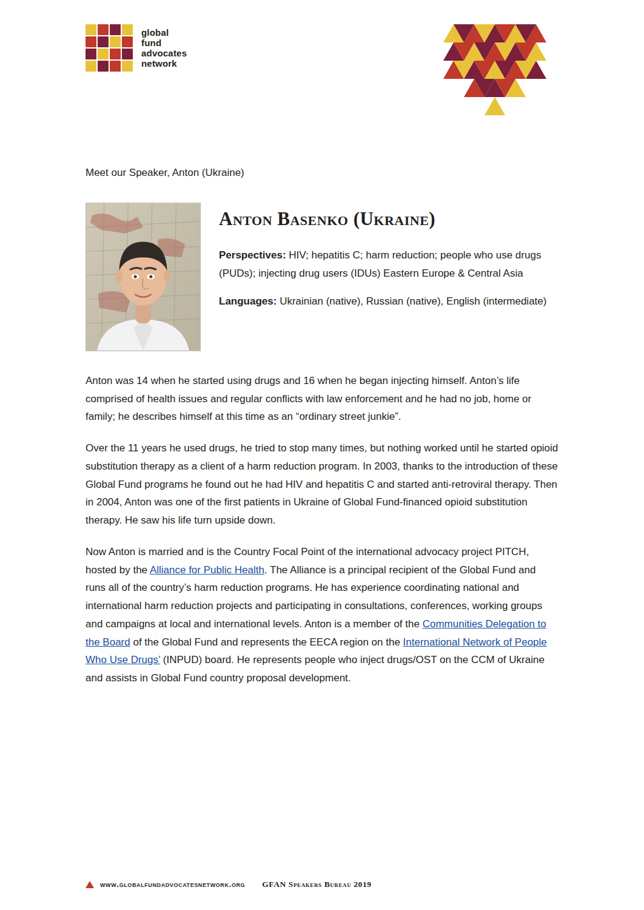global fund advocates network
Meet our Speaker, Anton (Ukraine)
Anton Basenko (Ukraine)
Perspectives: HIV; hepatitis C; harm reduction; people who use drugs (PUDs); injecting drug users (IDUs) Eastern Europe & Central Asia
Languages: Ukrainian (native), Russian (native), English (intermediate)
Anton was 14 when he started using drugs and 16 when he began injecting himself. Anton’s life comprised of health issues and regular conflicts with law enforcement and he had no job, home or family; he describes himself at this time as an “ordinary street junkie”.
Over the 11 years he used drugs, he tried to stop many times, but nothing worked until he started opioid substitution therapy as a client of a harm reduction program. In 2003, thanks to the introduction of these Global Fund programs he found out he had HIV and hepatitis C and started anti-retroviral therapy. Then in 2004, Anton was one of the first patients in Ukraine of Global Fund-financed opioid substitution therapy. He saw his life turn upside down.
Now Anton is married and is the Country Focal Point of the international advocacy project PITCH, hosted by the Alliance for Public Health. The Alliance is a principal recipient of the Global Fund and runs all of the country’s harm reduction programs. He has experience coordinating national and international harm reduction projects and participating in consultations, conferences, working groups and campaigns at local and international levels. Anton is a member of the Communities Delegation to the Board of the Global Fund and represents the EECA region on the International Network of People Who Use Drugs’ (INPUD) board. He represents people who inject drugs/OST on the CCM of Ukraine and assists in Global Fund country proposal development.
www.globalfundadvocatesnetwork.org GFAN Speakers Bureau 2019